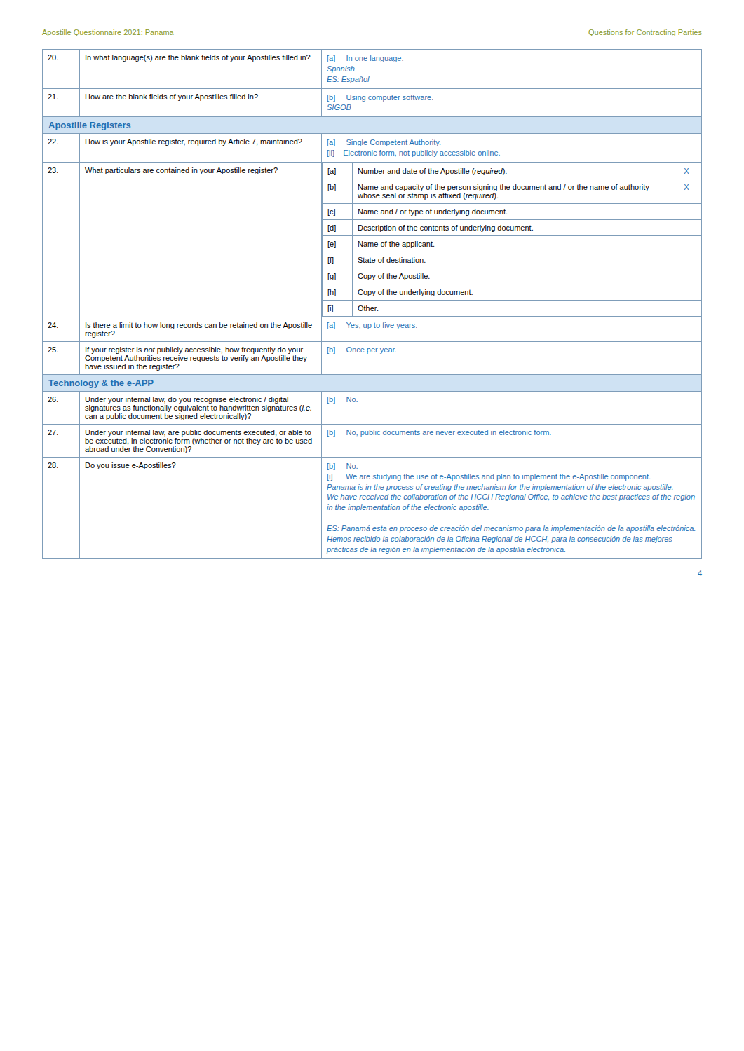Apostille Questionnaire 2021: Panama
Questions for Contracting Parties
| 20. | In what language(s) are the blank fields of your Apostilles filled in? | [a] In one language. Spanish ES: Español |
| 21. | How are the blank fields of your Apostilles filled in? | [b] Using computer software. SIGOB |
| Apostille Registers |
| 22. | How is your Apostille register, required by Article 7, maintained? | [a] Single Competent Authority. [ii] Electronic form, not publicly accessible online. |
| 23. | What particulars are contained in your Apostille register? | / [a] / Number and date of the Apostille ( required ). / X / / [b] / Name and capacity of the person signing the document and / or the name of authority whose seal or stamp is affixed ( required ). / X / / [c] / Name and / or type of underlying document. / / / [d] / Description of the contents of underlying document. / / / [e] / Name of the applicant. / / / [f] / State of destination. / / / [g] / Copy of the Apostille. / / / [h] / Copy of the underlying document. / / / [i] / Other. / / |
| 24. | Is there a limit to how long records can be retained on the Apostille register? | [a] Yes, up to five years. |
| 25. | If your register is not publicly accessible, how frequently do your Competent Authorities receive requests to verify an Apostille they have issued in the register? | [b] Once per year. |
| Technology & the e-APP |
| 26. | Under your internal law, do you recognise electronic / digital signatures as functionally equivalent to handwritten signatures ( i.e. can a public document be signed electronically)? | [b] No. |
| 27. | Under your internal law, are public documents executed, or able to be executed, in electronic form (whether or not they are to be used abroad under the Convention)? | [b] No, public documents are never executed in electronic form. |
| 28. | Do you issue e-Apostilles? | [b] No. [i] We are studying the use of e-Apostilles and plan to implement the e-Apostille component. Panama is in the process of creating the mechanism for the implementation of the electronic apostille. We have received the collaboration of the HCCH Regional Office, to achieve the best practices of the region in the implementation of the electronic apostille. ES: Panamá esta en proceso de creación del mecanismo para la implementación de la apostilla electrónica. Hemos recibido la colaboración de la Oficina Regional de HCCH, para la consecución de las mejores prácticas de la región en la implementación de la apostilla electrónica. |
4